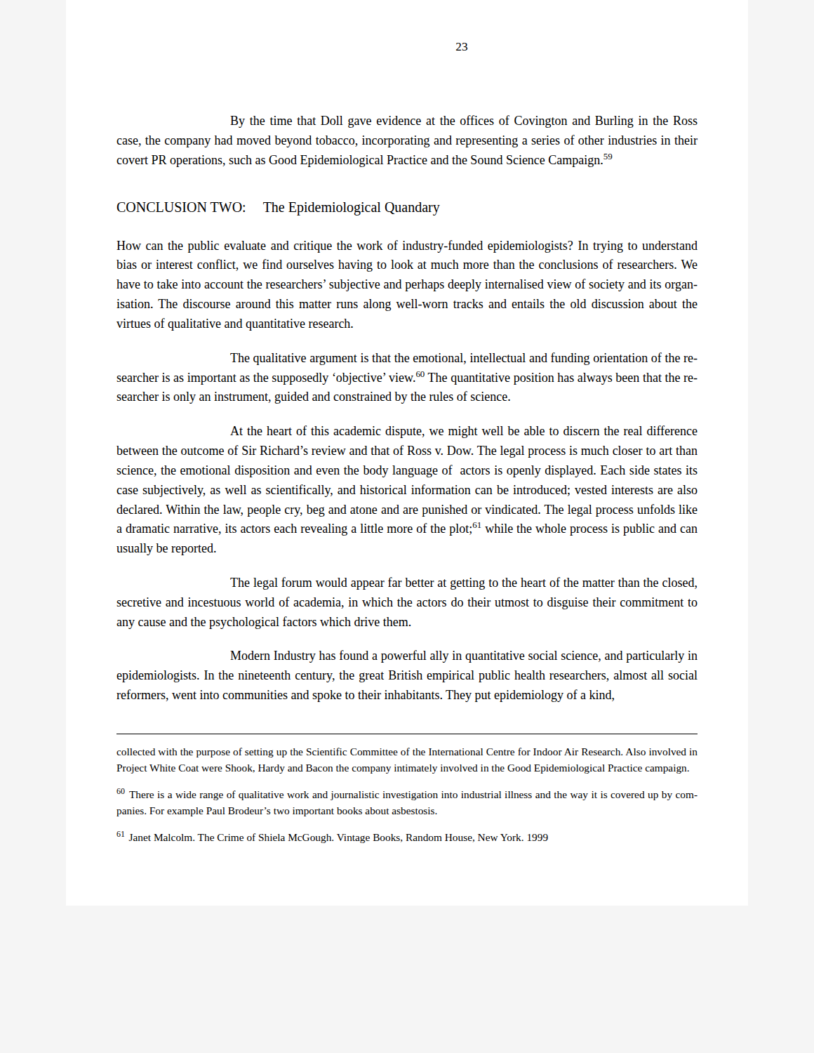23
By the time that Doll gave evidence at the offices of Covington and Burling in the Ross case, the company had moved beyond tobacco, incorporating and representing a series of other industries in their covert PR operations, such as Good Epidemiological Practice and the Sound Science Campaign.59
CONCLUSION TWO: The Epidemiological Quandary
How can the public evaluate and critique the work of industry-funded epidemiologists? In trying to understand bias or interest conflict, we find ourselves having to look at much more than the conclusions of researchers. We have to take into account the researchers’ subjective and perhaps deeply internalised view of society and its organisation. The discourse around this matter runs along well-worn tracks and entails the old discussion about the virtues of qualitative and quantitative research.
The qualitative argument is that the emotional, intellectual and funding orientation of the researcher is as important as the supposedly ‘objective’ view.60 The quantitative position has always been that the researcher is only an instrument, guided and constrained by the rules of science.
At the heart of this academic dispute, we might well be able to discern the real difference between the outcome of Sir Richard’s review and that of Ross v. Dow. The legal process is much closer to art than science, the emotional disposition and even the body language of actors is openly displayed. Each side states its case subjectively, as well as scientifically, and historical information can be introduced; vested interests are also declared. Within the law, people cry, beg and atone and are punished or vindicated. The legal process unfolds like a dramatic narrative, its actors each revealing a little more of the plot;61 while the whole process is public and can usually be reported.
The legal forum would appear far better at getting to the heart of the matter than the closed, secretive and incestuous world of academia, in which the actors do their utmost to disguise their commitment to any cause and the psychological factors which drive them.
Modern Industry has found a powerful ally in quantitative social science, and particularly in epidemiologists. In the nineteenth century, the great British empirical public health researchers, almost all social reformers, went into communities and spoke to their inhabitants. They put epidemiology of a kind,
collected with the purpose of setting up the Scientific Committee of the International Centre for Indoor Air Research. Also involved in Project White Coat were Shook, Hardy and Bacon the company intimately involved in the Good Epidemiological Practice campaign.
60 There is a wide range of qualitative work and journalistic investigation into industrial illness and the way it is covered up by companies. For example Paul Brodeur’s two important books about asbestosis.
61 Janet Malcolm. The Crime of Shiela McGough. Vintage Books, Random House, New York. 1999